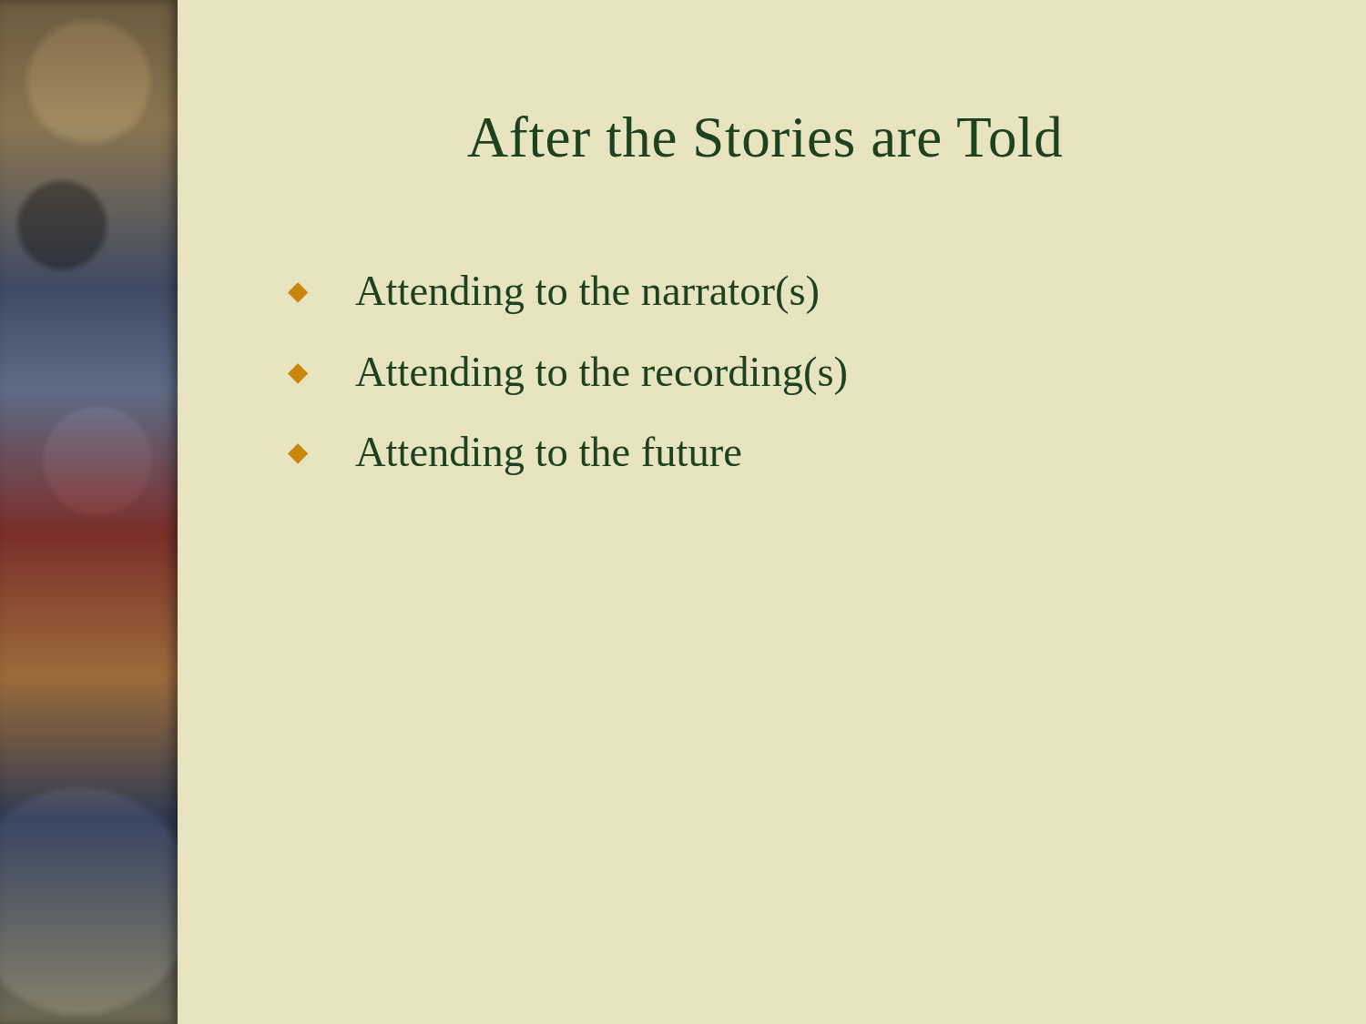After the Stories are Told
Attending to the narrator(s)
Attending to the recording(s)
Attending to the future